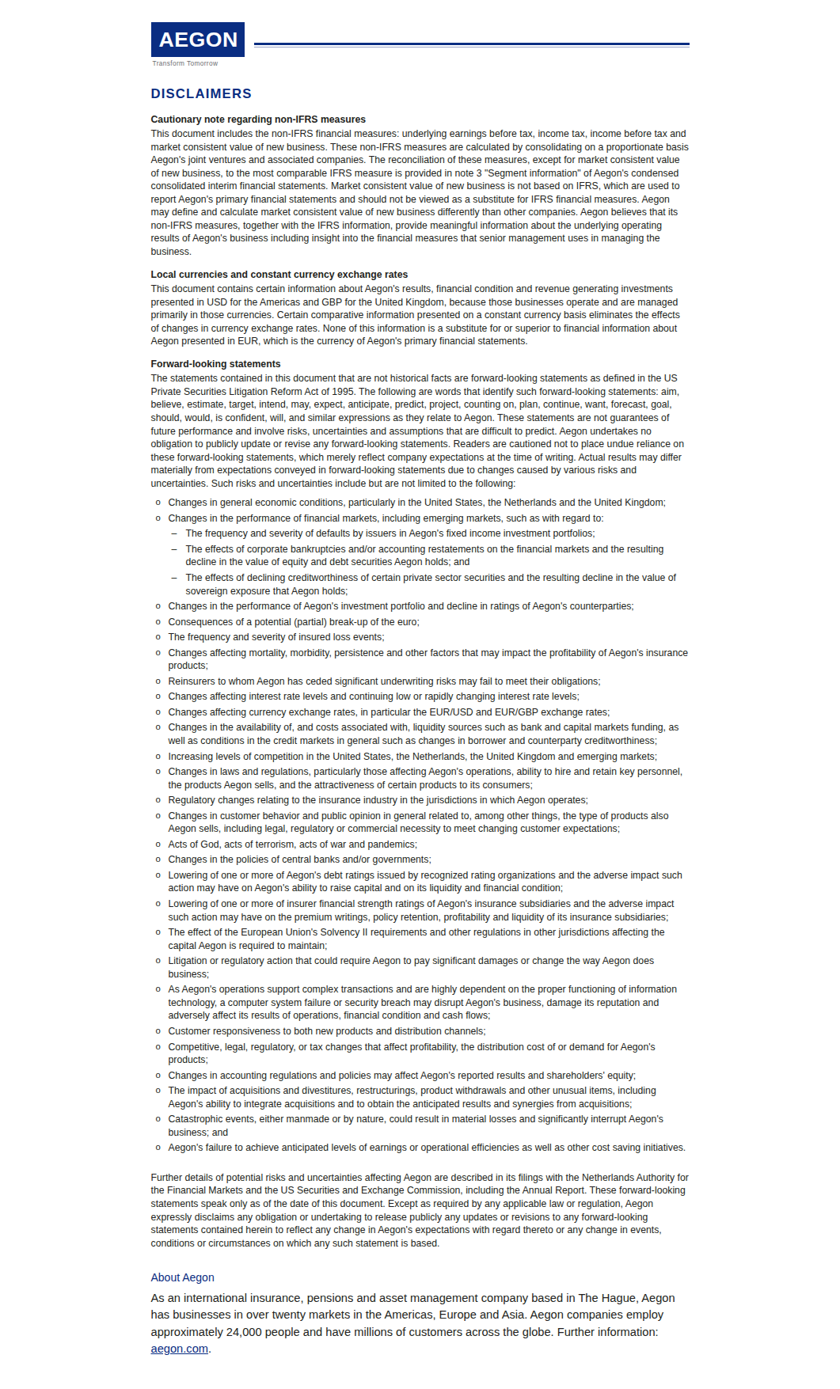AEGON
Transform Tomorrow
DISCLAIMERS
Cautionary note regarding non-IFRS measures
This document includes the non-IFRS financial measures: underlying earnings before tax, income tax, income before tax and market consistent value of new business. These non-IFRS measures are calculated by consolidating on a proportionate basis Aegon's joint ventures and associated companies. The reconciliation of these measures, except for market consistent value of new business, to the most comparable IFRS measure is provided in note 3 "Segment information" of Aegon's condensed consolidated interim financial statements. Market consistent value of new business is not based on IFRS, which are used to report Aegon's primary financial statements and should not be viewed as a substitute for IFRS financial measures. Aegon may define and calculate market consistent value of new business differently than other companies. Aegon believes that its non-IFRS measures, together with the IFRS information, provide meaningful information about the underlying operating results of Aegon's business including insight into the financial measures that senior management uses in managing the business.
Local currencies and constant currency exchange rates
This document contains certain information about Aegon's results, financial condition and revenue generating investments presented in USD for the Americas and GBP for the United Kingdom, because those businesses operate and are managed primarily in those currencies. Certain comparative information presented on a constant currency basis eliminates the effects of changes in currency exchange rates. None of this information is a substitute for or superior to financial information about Aegon presented in EUR, which is the currency of Aegon's primary financial statements.
Forward-looking statements
The statements contained in this document that are not historical facts are forward-looking statements as defined in the US Private Securities Litigation Reform Act of 1995. The following are words that identify such forward-looking statements: aim, believe, estimate, target, intend, may, expect, anticipate, predict, project, counting on, plan, continue, want, forecast, goal, should, would, is confident, will, and similar expressions as they relate to Aegon. These statements are not guarantees of future performance and involve risks, uncertainties and assumptions that are difficult to predict. Aegon undertakes no obligation to publicly update or revise any forward-looking statements. Readers are cautioned not to place undue reliance on these forward-looking statements, which merely reflect company expectations at the time of writing. Actual results may differ materially from expectations conveyed in forward-looking statements due to changes caused by various risks and uncertainties. Such risks and uncertainties include but are not limited to the following:
Changes in general economic conditions, particularly in the United States, the Netherlands and the United Kingdom;
Changes in the performance of financial markets, including emerging markets, such as with regard to:
The frequency and severity of defaults by issuers in Aegon's fixed income investment portfolios;
The effects of corporate bankruptcies and/or accounting restatements on the financial markets and the resulting decline in the value of equity and debt securities Aegon holds; and
The effects of declining creditworthiness of certain private sector securities and the resulting decline in the value of sovereign exposure that Aegon holds;
Changes in the performance of Aegon's investment portfolio and decline in ratings of Aegon's counterparties;
Consequences of a potential (partial) break-up of the euro;
The frequency and severity of insured loss events;
Changes affecting mortality, morbidity, persistence and other factors that may impact the profitability of Aegon's insurance products;
Reinsurers to whom Aegon has ceded significant underwriting risks may fail to meet their obligations;
Changes affecting interest rate levels and continuing low or rapidly changing interest rate levels;
Changes affecting currency exchange rates, in particular the EUR/USD and EUR/GBP exchange rates;
Changes in the availability of, and costs associated with, liquidity sources such as bank and capital markets funding, as well as conditions in the credit markets in general such as changes in borrower and counterparty creditworthiness;
Increasing levels of competition in the United States, the Netherlands, the United Kingdom and emerging markets;
Changes in laws and regulations, particularly those affecting Aegon's operations, ability to hire and retain key personnel, the products Aegon sells, and the attractiveness of certain products to its consumers;
Regulatory changes relating to the insurance industry in the jurisdictions in which Aegon operates;
Changes in customer behavior and public opinion in general related to, among other things, the type of products also Aegon sells, including legal, regulatory or commercial necessity to meet changing customer expectations;
Acts of God, acts of terrorism, acts of war and pandemics;
Changes in the policies of central banks and/or governments;
Lowering of one or more of Aegon's debt ratings issued by recognized rating organizations and the adverse impact such action may have on Aegon's ability to raise capital and on its liquidity and financial condition;
Lowering of one or more of insurer financial strength ratings of Aegon's insurance subsidiaries and the adverse impact such action may have on the premium writings, policy retention, profitability and liquidity of its insurance subsidiaries;
The effect of the European Union's Solvency II requirements and other regulations in other jurisdictions affecting the capital Aegon is required to maintain;
Litigation or regulatory action that could require Aegon to pay significant damages or change the way Aegon does business;
As Aegon's operations support complex transactions and are highly dependent on the proper functioning of information technology, a computer system failure or security breach may disrupt Aegon's business, damage its reputation and adversely affect its results of operations, financial condition and cash flows;
Customer responsiveness to both new products and distribution channels;
Competitive, legal, regulatory, or tax changes that affect profitability, the distribution cost of or demand for Aegon's products;
Changes in accounting regulations and policies may affect Aegon's reported results and shareholders' equity;
The impact of acquisitions and divestitures, restructurings, product withdrawals and other unusual items, including Aegon's ability to integrate acquisitions and to obtain the anticipated results and synergies from acquisitions;
Catastrophic events, either manmade or by nature, could result in material losses and significantly interrupt Aegon's business; and
Aegon's failure to achieve anticipated levels of earnings or operational efficiencies as well as other cost saving initiatives.
Further details of potential risks and uncertainties affecting Aegon are described in its filings with the Netherlands Authority for the Financial Markets and the US Securities and Exchange Commission, including the Annual Report. These forward-looking statements speak only as of the date of this document. Except as required by any applicable law or regulation, Aegon expressly disclaims any obligation or undertaking to release publicly any updates or revisions to any forward-looking statements contained herein to reflect any change in Aegon's expectations with regard thereto or any change in events, conditions or circumstances on which any such statement is based.
About Aegon
As an international insurance, pensions and asset management company based in The Hague, Aegon has businesses in over twenty markets in the Americas, Europe and Asia. Aegon companies employ approximately 24,000 people and have millions of customers across the globe. Further information: aegon.com.